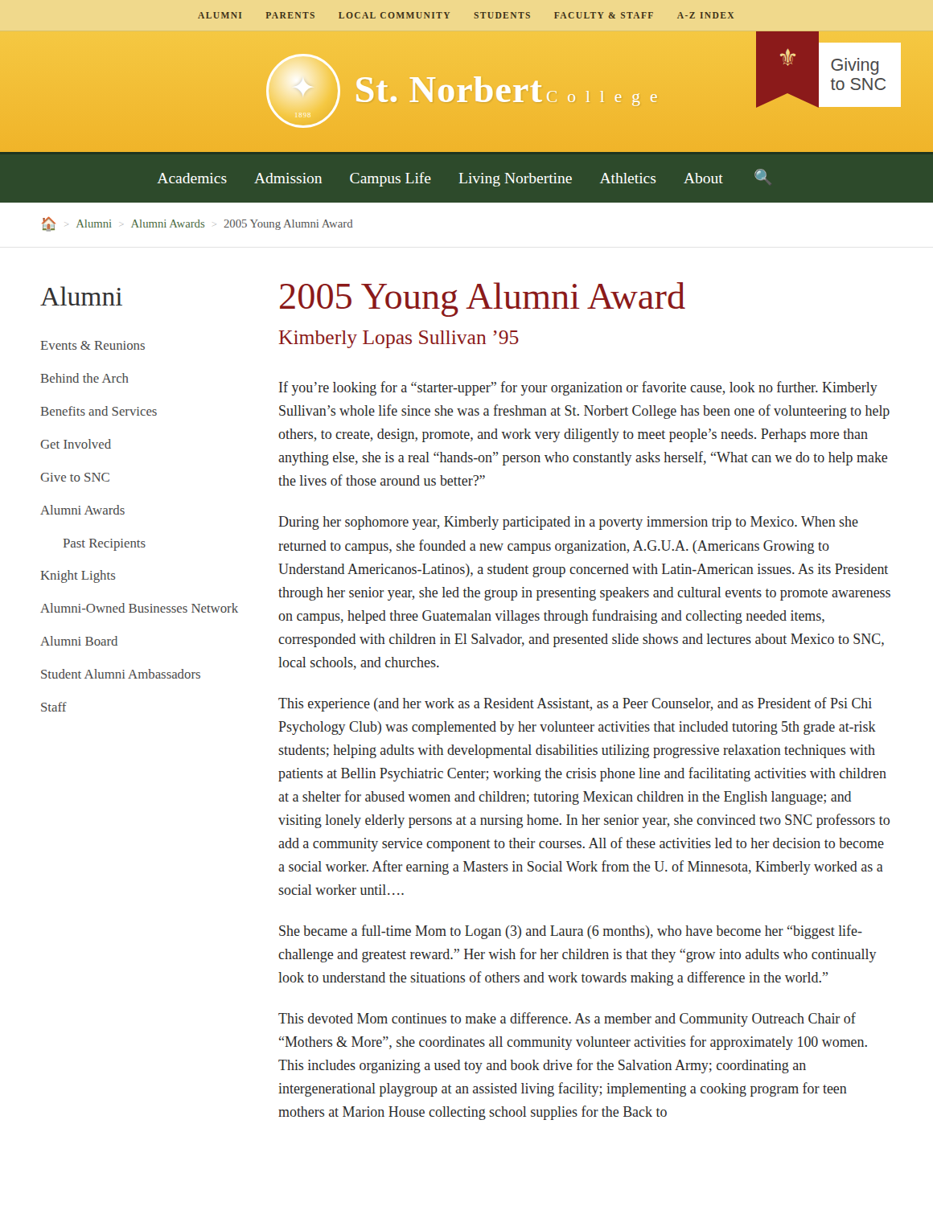Alumni
Parents
Local Community
Students
Faculty & Staff
A-Z Index
St. Norbert College
⚜
Giving to SNC
Academics
Admission
Campus Life
Living Norbertine
Athletics
About
🔍
🏠
>
Alumni
>
Alumni Awards
>
2005 Young Alumni Award
Alumni
Events & Reunions
Behind the Arch
Benefits and Services
Get Involved
Give to SNC
Alumni Awards
Past Recipients
Knight Lights
Alumni-Owned Businesses Network
Alumni Board
Student Alumni Ambassadors
Staff
2005 Young Alumni Award
Kimberly Lopas Sullivan ’95
If you’re looking for a “starter-upper” for your organization or favorite cause, look no further. Kimberly Sullivan’s whole life since she was a freshman at St. Norbert College has been one of volunteering to help others, to create, design, promote, and work very diligently to meet people’s needs. Perhaps more than anything else, she is a real “hands-on” person who constantly asks herself, “What can we do to help make the lives of those around us better?”
During her sophomore year, Kimberly participated in a poverty immersion trip to Mexico. When she returned to campus, she founded a new campus organization, A.G.U.A. (Americans Growing to Understand Americanos-Latinos), a student group concerned with Latin-American issues. As its President through her senior year, she led the group in presenting speakers and cultural events to promote awareness on campus, helped three Guatemalan villages through fundraising and collecting needed items, corresponded with children in El Salvador, and presented slide shows and lectures about Mexico to SNC, local schools, and churches.
This experience (and her work as a Resident Assistant, as a Peer Counselor, and as President of Psi Chi Psychology Club) was complemented by her volunteer activities that included tutoring 5th grade at-risk students; helping adults with developmental disabilities utilizing progressive relaxation techniques with patients at Bellin Psychiatric Center; working the crisis phone line and facilitating activities with children at a shelter for abused women and children; tutoring Mexican children in the English language; and visiting lonely elderly persons at a nursing home. In her senior year, she convinced two SNC professors to add a community service component to their courses. All of these activities led to her decision to become a social worker. After earning a Masters in Social Work from the U. of Minnesota, Kimberly worked as a social worker until….
She became a full-time Mom to Logan (3) and Laura (6 months), who have become her “biggest life-challenge and greatest reward.” Her wish for her children is that they “grow into adults who continually look to understand the situations of others and work towards making a difference in the world.”
This devoted Mom continues to make a difference. As a member and Community Outreach Chair of “Mothers & More”, she coordinates all community volunteer activities for approximately 100 women. This includes organizing a used toy and book drive for the Salvation Army; coordinating an intergenerational playgroup at an assisted living facility; implementing a cooking program for teen mothers at Marion House collecting school supplies for the Back to